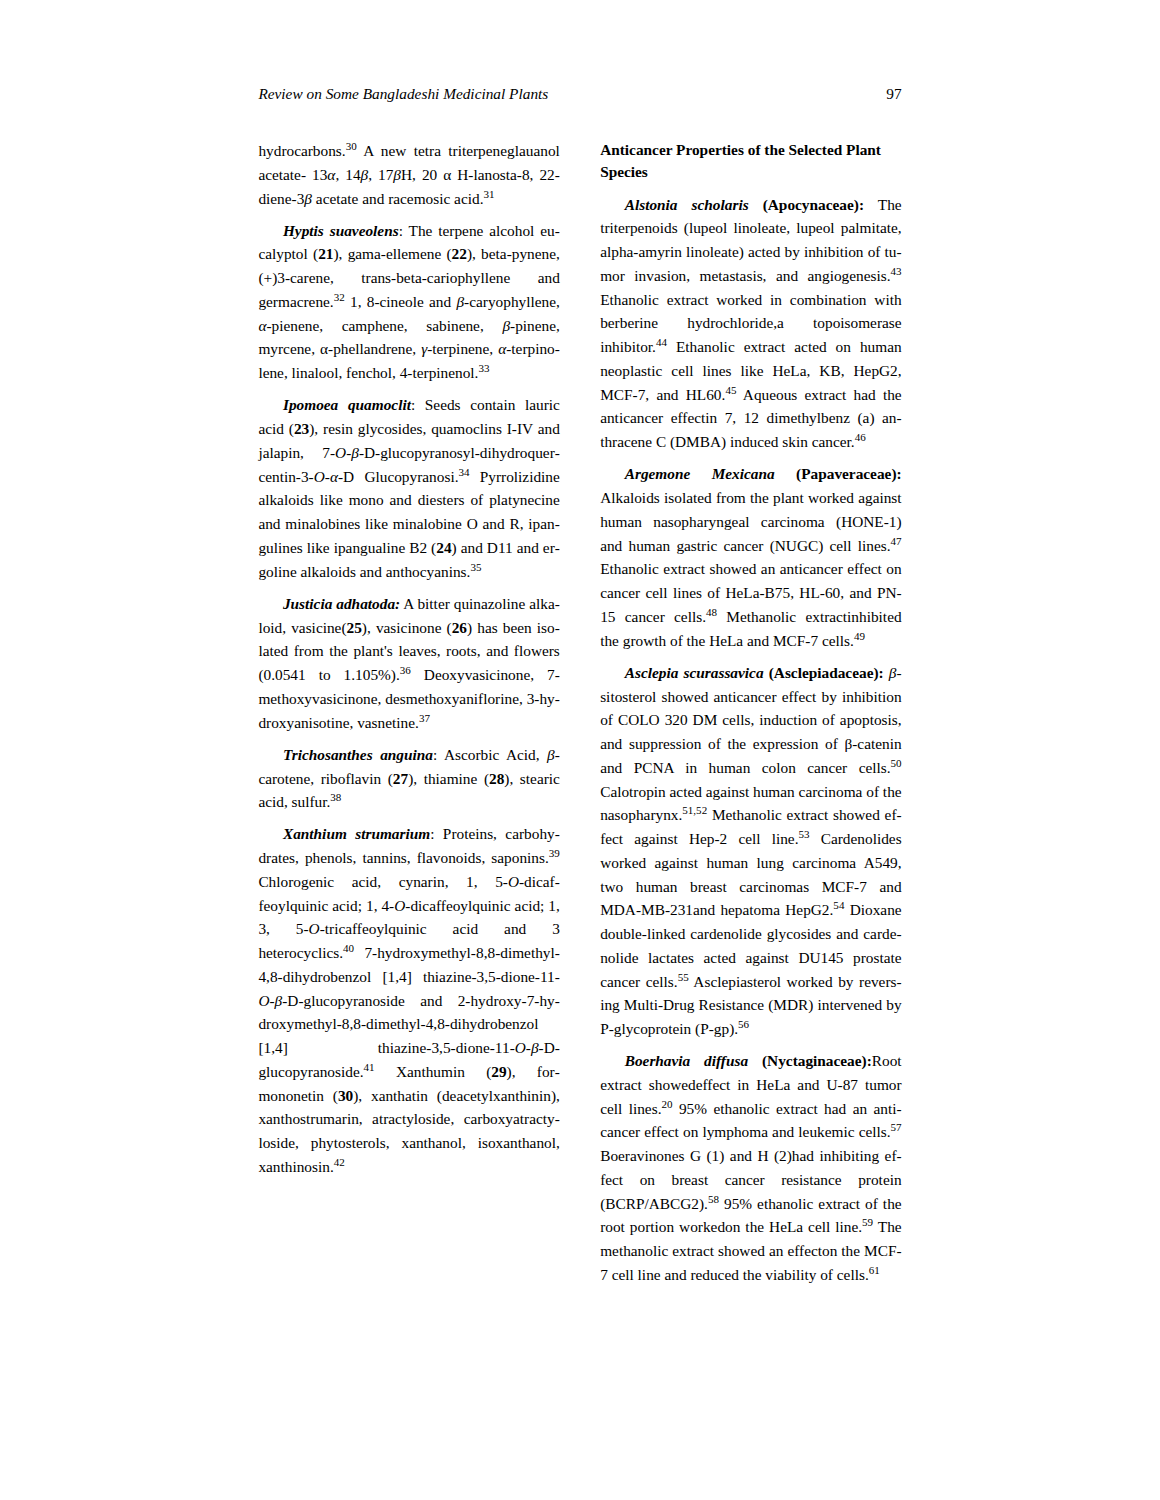Review on Some Bangladeshi Medicinal Plants
97
hydrocarbons.30 A new tetra triterpeneglauanol acetate- 13α, 14β, 17β H, 20 α H-lanosta-8, 22-diene-3β acetate and racemosic acid.31
Hyptis suaveolens: The terpene alcohol eucalyptol (21), gama-ellemene (22), beta-pynene, (+)3-carene, trans-beta-cariophyllene and germacrene.32 1, 8-cineole and β-caryophyllene, α-pienene, camphene, sabinene, β-pinene, myrcene, α-phellandrene, γ-terpinene, α-terpinolene, linalool, fenchol, 4-terpinenol.33
Ipomoea quamoclit: Seeds contain lauric acid (23), resin glycosides, quamoclins I-IV and jalapin, 7-O-β-D-glucopyranosyl-dihydroquercentin-3-O-α-D Glucopyranosi.34 Pyrrolizidine alkaloids like mono and diesters of platynecine and minalobines like minalobine O and R, ipangulines like ipangualine B2 (24) and D11 and ergoline alkaloids and anthocyanins.35
Justicia adhatoda: A bitter quinazoline alkaloid, vasicine(25), vasicinone (26) has been isolated from the plant's leaves, roots, and flowers (0.0541 to 1.105%).36 Deoxyvasicinone, 7-methoxyvasicinone, desmethoxyaniflorine, 3-hydroxyanisotine, vasnetine.37
Trichosanthes anguina: Ascorbic Acid, β-carotene, riboflavin (27), thiamine (28), stearic acid, sulfur.38
Xanthium strumarium: Proteins, carbohydrates, phenols, tannins, flavonoids, saponins.39 Chlorogenic acid, cynarin, 1, 5-O-dicaffeoylquinic acid; 1, 4-O-dicaffeoylquinic acid; 1, 3, 5-O-tricaffeoylquinic acid and 3 heterocyclics.40 7-hydroxymethyl-8,8-dimethyl-4,8-dihydrobenzol [1,4] thiazine-3,5-dione-11-O-β-D-glucopyranoside and 2-hydroxy-7-hydroxymethyl-8,8-dimethyl-4,8-dihydrobenzol [1,4] thiazine-3,5-dione-11-O-β-D-glucopyranoside.41 Xanthumin (29), formononetin (30), xanthatin (deacetylxanthinin), xanthostrumarin, atractyloside, carboxyatractyloside, phytosterols, xanthanol, isoxanthanol, xanthinosin.42
Anticancer Properties of the Selected Plant Species
Alstonia scholaris (Apocynaceae): The triterpenoids (lupeol linoleate, lupeol palmitate, alpha-amyrin linoleate) acted by inhibition of tumor invasion, metastasis, and angiogenesis.43 Ethanolic extract worked in combination with berberine hydrochloride,a topoisomerase inhibitor.44 Ethanolic extract acted on human neoplastic cell lines like HeLa, KB, HepG2, MCF-7, and HL60.45 Aqueous extract had the anticancer effectin 7, 12 dimethylbenz (a) anthracene C (DMBA) induced skin cancer.46
Argemone Mexicana (Papaveraceae): Alkaloids isolated from the plant worked against human nasopharyngeal carcinoma (HONE-1) and human gastric cancer (NUGC) cell lines.47 Ethanolic extract showed an anticancer effect on cancer cell lines of HeLa-B75, HL-60, and PN-15 cancer cells.48 Methanolic extractinhibited the growth of the HeLa and MCF-7 cells.49
Asclepia scurassavica (Asclepiadaceae): β-sitosterol showed anticancer effect by inhibition of COLO 320 DM cells, induction of apoptosis, and suppression of the expression of β-catenin and PCNA in human colon cancer cells.50 Calotropin acted against human carcinoma of the nasopharynx.51,52 Methanolic extract showed effect against Hep-2 cell line.53 Cardenolides worked against human lung carcinoma A549, two human breast carcinomas MCF-7 and MDA-MB-231and hepatoma HepG2.54 Dioxane double-linked cardenolide glycosides and cardenolide lactates acted against DU145 prostate cancer cells.55 Asclepiasterol worked by reversing Multi-Drug Resistance (MDR) intervened by P-glycoprotein (P-gp).56
Boerhavia diffusa (Nyctaginaceae): Root extract showedeffect in HeLa and U-87 tumor cell lines.20 95% ethanolic extract had an anticancer effect on lymphoma and leukemic cells.57 Boeravinones G (1) and H (2)had inhibiting effect on breast cancer resistance protein (BCRP/ABCG2).58 95% ethanolic extract of the root portion workedon the HeLa cell line.59 The methanolic extract showed an effecton the MCF-7 cell line and reduced the viability of cells.61